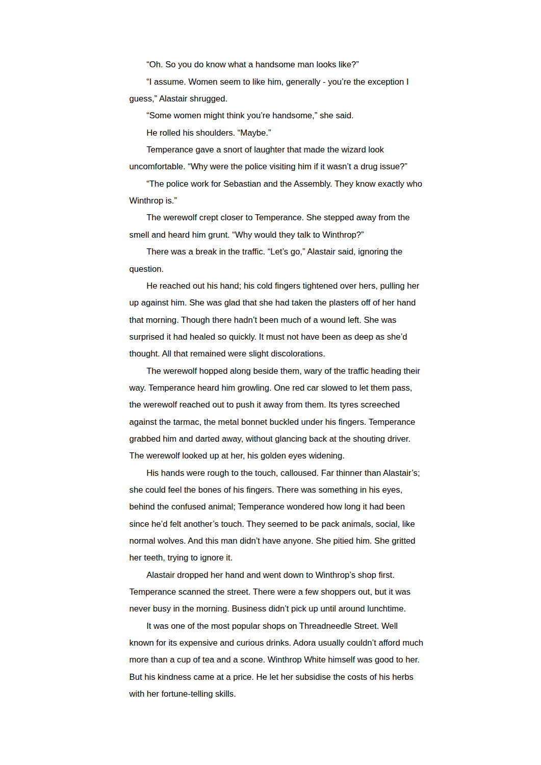“Oh. So you do know what a handsome man looks like?”
“I assume. Women seem to like him, generally - you’re the exception I guess,” Alastair shrugged.
“Some women might think you’re handsome,” she said.
He rolled his shoulders. “Maybe.”
Temperance gave a snort of laughter that made the wizard look uncomfortable. “Why were the police visiting him if it wasn’t a drug issue?”
“The police work for Sebastian and the Assembly. They know exactly who Winthrop is.”
The werewolf crept closer to Temperance. She stepped away from the smell and heard him grunt. “Why would they talk to Winthrop?”
There was a break in the traffic. “Let’s go,” Alastair said, ignoring the question.
He reached out his hand; his cold fingers tightened over hers, pulling her up against him. She was glad that she had taken the plasters off of her hand that morning. Though there hadn’t been much of a wound left. She was surprised it had healed so quickly. It must not have been as deep as she’d thought. All that remained were slight discolorations.
The werewolf hopped along beside them, wary of the traffic heading their way. Temperance heard him growling. One red car slowed to let them pass, the werewolf reached out to push it away from them. Its tyres screeched against the tarmac, the metal bonnet buckled under his fingers. Temperance grabbed him and darted away, without glancing back at the shouting driver. The werewolf looked up at her, his golden eyes widening.
His hands were rough to the touch, calloused. Far thinner than Alastair’s; she could feel the bones of his fingers. There was something in his eyes, behind the confused animal; Temperance wondered how long it had been since he’d felt another’s touch. They seemed to be pack animals, social, like normal wolves. And this man didn’t have anyone. She pitied him. She gritted her teeth, trying to ignore it.
Alastair dropped her hand and went down to Winthrop’s shop first. Temperance scanned the street. There were a few shoppers out, but it was never busy in the morning. Business didn’t pick up until around lunchtime.
It was one of the most popular shops on Threadneedle Street. Well known for its expensive and curious drinks. Adora usually couldn’t afford much more than a cup of tea and a scone. Winthrop White himself was good to her. But his kindness came at a price. He let her subsidise the costs of his herbs with her fortune-telling skills.